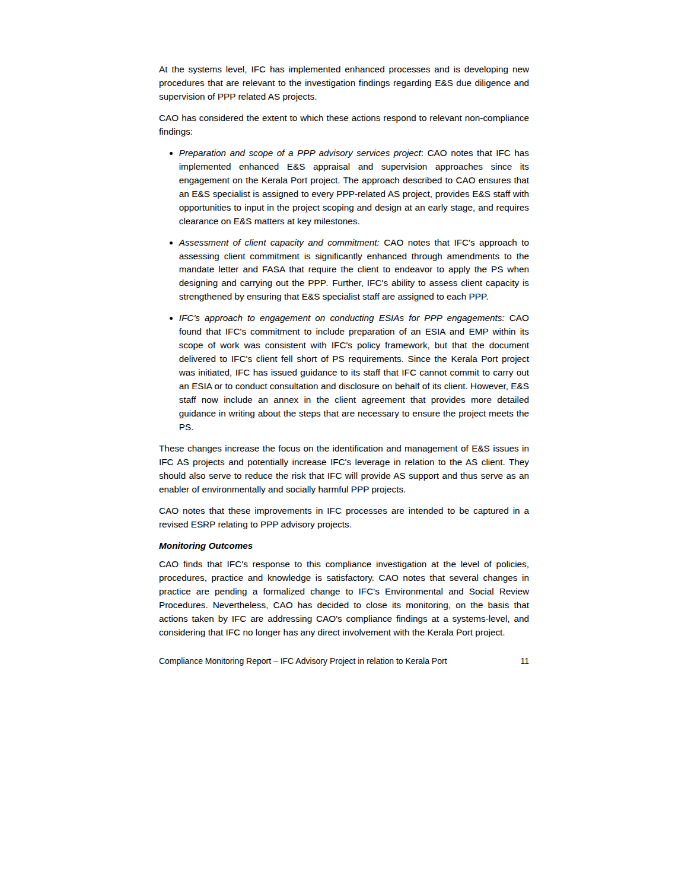At the systems level, IFC has implemented enhanced processes and is developing new procedures that are relevant to the investigation findings regarding E&S due diligence and supervision of PPP related AS projects.
CAO has considered the extent to which these actions respond to relevant non-compliance findings:
Preparation and scope of a PPP advisory services project: CAO notes that IFC has implemented enhanced E&S appraisal and supervision approaches since its engagement on the Kerala Port project. The approach described to CAO ensures that an E&S specialist is assigned to every PPP-related AS project, provides E&S staff with opportunities to input in the project scoping and design at an early stage, and requires clearance on E&S matters at key milestones.
Assessment of client capacity and commitment: CAO notes that IFC's approach to assessing client commitment is significantly enhanced through amendments to the mandate letter and FASA that require the client to endeavor to apply the PS when designing and carrying out the PPP. Further, IFC's ability to assess client capacity is strengthened by ensuring that E&S specialist staff are assigned to each PPP.
IFC's approach to engagement on conducting ESIAs for PPP engagements: CAO found that IFC's commitment to include preparation of an ESIA and EMP within its scope of work was consistent with IFC's policy framework, but that the document delivered to IFC's client fell short of PS requirements. Since the Kerala Port project was initiated, IFC has issued guidance to its staff that IFC cannot commit to carry out an ESIA or to conduct consultation and disclosure on behalf of its client. However, E&S staff now include an annex in the client agreement that provides more detailed guidance in writing about the steps that are necessary to ensure the project meets the PS.
These changes increase the focus on the identification and management of E&S issues in IFC AS projects and potentially increase IFC's leverage in relation to the AS client. They should also serve to reduce the risk that IFC will provide AS support and thus serve as an enabler of environmentally and socially harmful PPP projects.
CAO notes that these improvements in IFC processes are intended to be captured in a revised ESRP relating to PPP advisory projects.
Monitoring Outcomes
CAO finds that IFC's response to this compliance investigation at the level of policies, procedures, practice and knowledge is satisfactory. CAO notes that several changes in practice are pending a formalized change to IFC's Environmental and Social Review Procedures. Nevertheless, CAO has decided to close its monitoring, on the basis that actions taken by IFC are addressing CAO's compliance findings at a systems-level, and considering that IFC no longer has any direct involvement with the Kerala Port project.
Compliance Monitoring Report – IFC Advisory Project in relation to Kerala Port 11